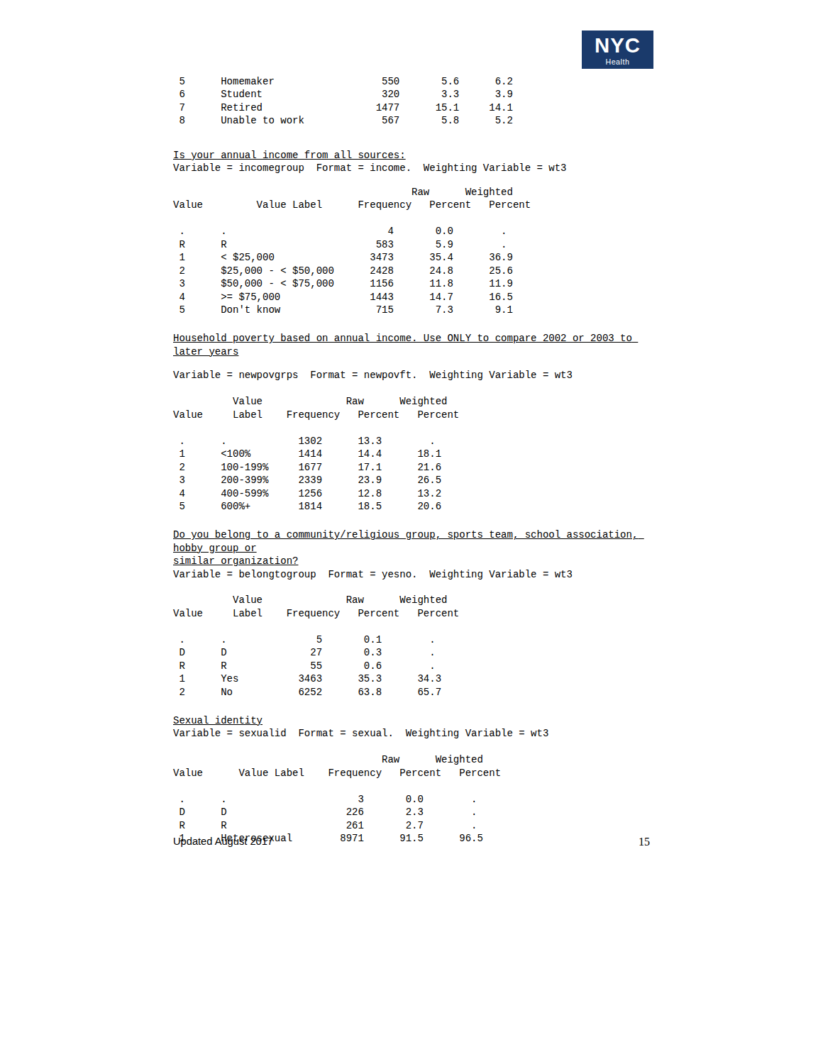NYC
Health
 5      Homemaker                  550       5.6      6.2
 6      Student                    320       3.3      3.9
 7      Retired                   1477      15.1     14.1
 8      Unable to work             567       5.8      5.2
Is your annual income from all sources:
Variable = incomegroup  Format = income.  Weighting Variable = wt3
                                        Raw      Weighted
Value         Value Label      Frequency   Percent   Percent

 .      .                           4       0.0        .
 R      R                         583       5.9        .
 1      < $25,000                3473      35.4      36.9
 2      $25,000 - < $50,000      2428      24.8      25.6
 3      $50,000 - < $75,000      1156      11.8      11.9
 4      >= $75,000               1443      14.7      16.5
 5      Don't know                715       7.3       9.1
Household poverty based on annual income. Use ONLY to compare 2002 or 2003 to later years
Variable = newpovgrps  Format = newpovft.  Weighting Variable = wt3

          Value              Raw      Weighted
Value     Label    Frequency   Percent   Percent

 .      .            1302      13.3        .
 1      <100%        1414      14.4      18.1
 2      100-199%     1677      17.1      21.6
 3      200-399%     2339      23.9      26.5
 4      400-599%     1256      12.8      13.2
 5      600%+        1814      18.5      20.6
Do you belong to a community/religious group, sports team, school association, hobby group or similar organization?
Variable = belongtogroup  Format = yesno.  Weighting Variable = wt3

          Value              Raw      Weighted
Value     Label    Frequency   Percent   Percent

 .      .               5       0.1        .
 D      D              27       0.3        .
 R      R              55       0.6        .
 1      Yes          3463      35.3      34.3
 2      No           6252      63.8      65.7
Sexual identity
Variable = sexualid  Format = sexual.  Weighting Variable = wt3

                                   Raw      Weighted
Value      Value Label    Frequency   Percent   Percent

 .      .                      3       0.0        .
 D      D                    226       2.3        .
 R      R                    261       2.7        .
 1      Heterosexual        8971      91.5      96.5
Updated August 2017
15